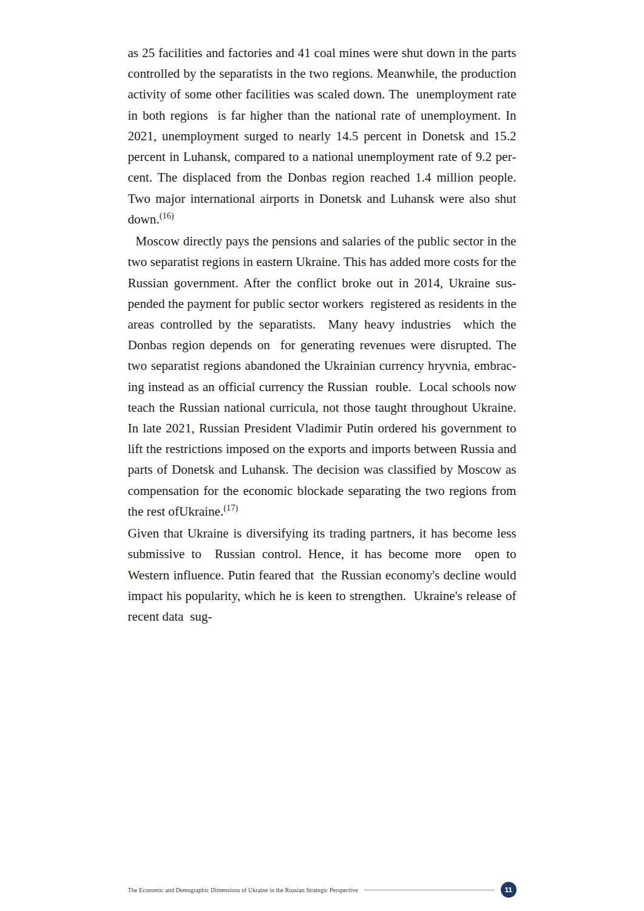as 25 facilities and factories and 41 coal mines were shut down in the parts controlled by the separatists in the two regions. Meanwhile, the production activity of some other facilities was scaled down. The unemployment rate in both regions is far higher than the national rate of unemployment. In 2021, unemployment surged to nearly 14.5 percent in Donetsk and 15.2 percent in Luhansk, compared to a national unemployment rate of 9.2 percent. The displaced from the Donbas region reached 1.4 million people. Two major international airports in Donetsk and Luhansk were also shut down.(16)
Moscow directly pays the pensions and salaries of the public sector in the two separatist regions in eastern Ukraine. This has added more costs for the Russian government. After the conflict broke out in 2014, Ukraine suspended the payment for public sector workers registered as residents in the areas controlled by the separatists. Many heavy industries which the Donbas region depends on for generating revenues were disrupted. The two separatist regions abandoned the Ukrainian currency hryvnia, embracing instead as an official currency the Russian rouble. Local schools now teach the Russian national curricula, not those taught throughout Ukraine. In late 2021, Russian President Vladimir Putin ordered his government to lift the restrictions imposed on the exports and imports between Russia and parts of Donetsk and Luhansk. The decision was classified by Moscow as compensation for the economic blockade separating the two regions from the rest ofUkraine.(17)
Given that Ukraine is diversifying its trading partners, it has become less submissive to Russian control. Hence, it has become more open to Western influence. Putin feared that the Russian economy's decline would impact his popularity, which he is keen to strengthen. Ukraine's release of recent data sug-
The Economic and Demographic Dimensions of Ukraine in the Russian Strategic Perspective 11